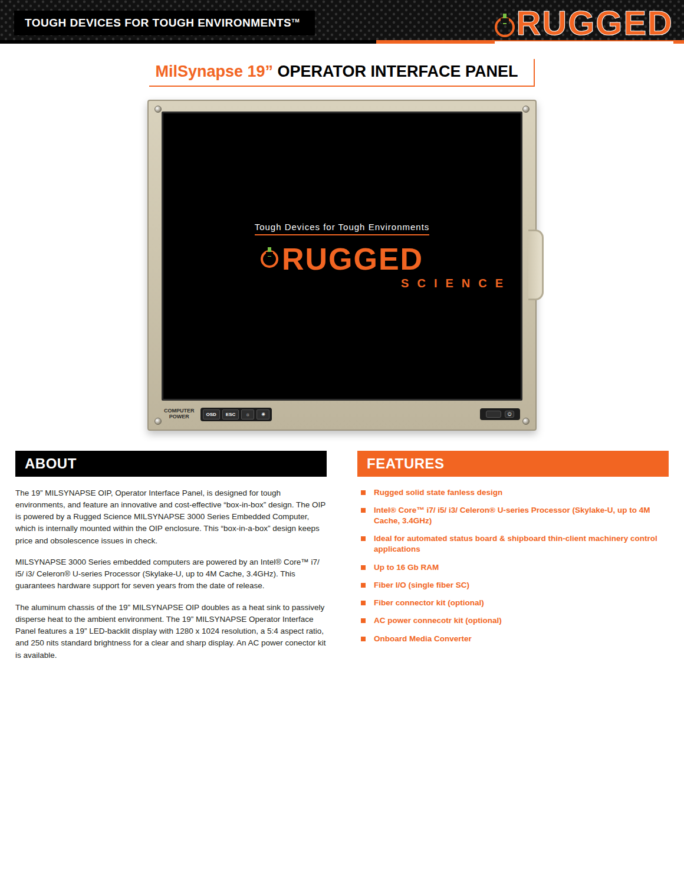TOUGH DEVICES FOR TOUGH ENVIRONMENTSTM
RUGGED SCIENCE
MilSynapse 19” OPERATOR INTERFACE PANEL
Tough Devices for Tough Environments
RUGGED
SCIENCE
COMPUTER
POWER
OSD ESC ☼ ☀
⏻
ABOUT
The 19” MILSYNAPSE OIP, Operator Interface Panel, is designed for tough environments, and feature an innovative and cost-effective “box-in-box” design. The OIP is powered by a Rugged Science MILSYNAPSE 3000 Series Embedded Computer, which is internally mounted within the OIP enclosure. This “box-in-a-box” design keeps price and obsolescence issues in check.
MILSYNAPSE 3000 Series embedded computers are powered by an Intel® Core™ i7/ i5/ i3/ Celeron® U-series Processor (Skylake-U, up to 4M Cache, 3.4GHz). This guarantees hardware support for seven years from the date of release.
The aluminum chassis of the 19” MILSYNAPSE OIP doubles as a heat sink to passively disperse heat to the ambient environment. The 19” MILSYNAPSE Operator Interface Panel features a 19” LED-backlit display with 1280 x 1024 resolution, a 5:4 aspect ratio, and 250 nits standard brightness for a clear and sharp display. An AC power conector kit is available.
FEATURES
Rugged solid state fanless design
Intel® Core™ i7/ i5/ i3/ Celeron® U-series Processor (Skylake-U, up to 4M Cache, 3.4GHz)
Ideal for automated status board & shipboard thin-client machinery control applications
Up to 16 Gb RAM
Fiber I/O (single fiber SC)
Fiber connector kit (optional)
AC power connecotr kit (optional)
Onboard Media Converter